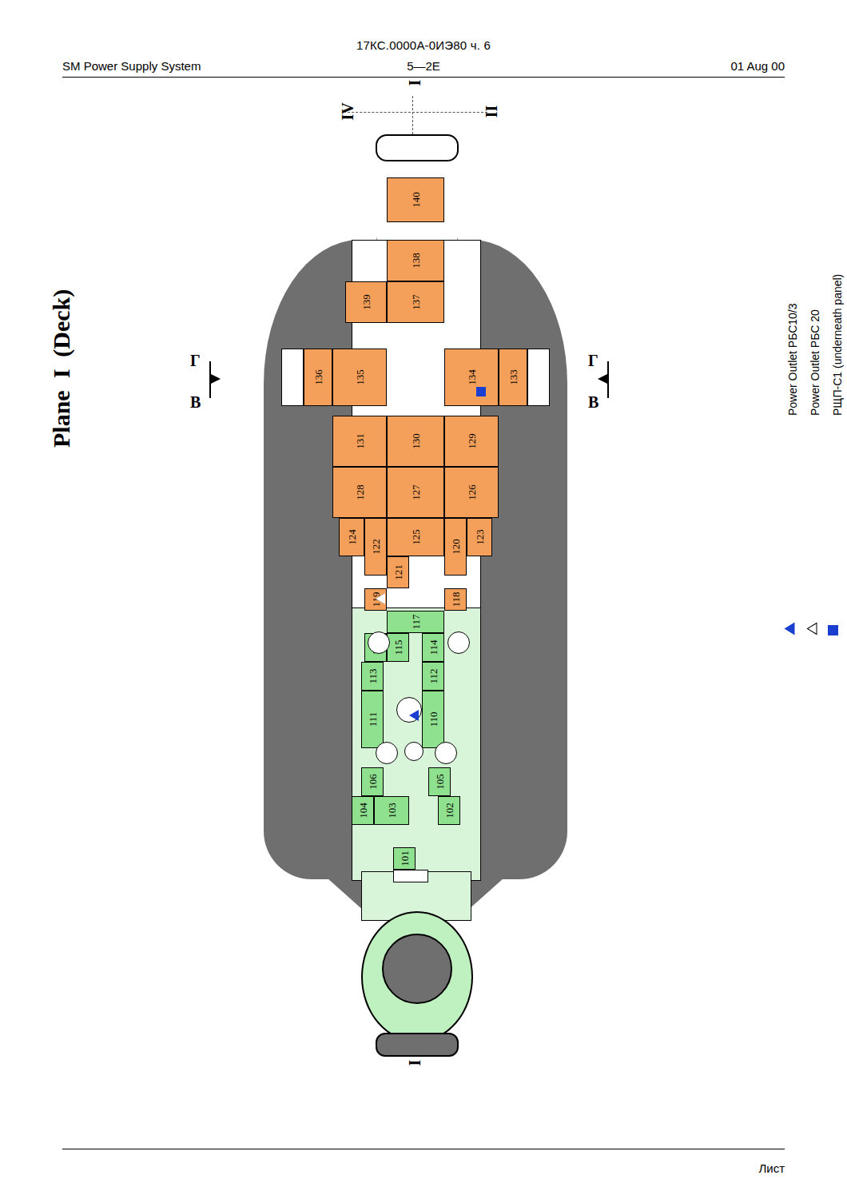17КС.0000А-0ИЭ80 ч. 6
SM Power Supply System
5—2E
01 Aug 00
Plane I (Deck)
I
IV
II
I
Г
В
Г
В
140
138
137
139
136
135
134
133
131
130
129
128
127
126
124
122
125
120
123
121
119
118
117
116
115
114
113
112
111
110
106
105
104
103
102
101
Power Outlet РБС10/3
Power Outlet РБС 20
РЩП-С1 (underneath panel)
Лист